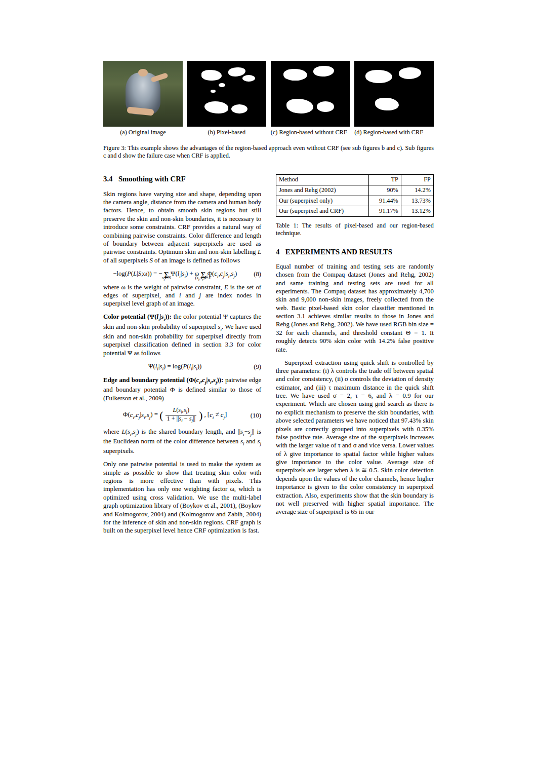(a) Original image
(b) Pixel-based
(c) Region-based without CRF
(d) Region-based with CRF
Figure 3: This example shows the advantages of the region-based approach even without CRF (see sub figures b and c). Sub figures c and d show the failure case when CRF is applied.
3.4 Smoothing with CRF
Skin regions have varying size and shape, depending upon the camera angle, distance from the camera and human body factors. Hence, to obtain smooth skin regions but still preserve the skin and non-skin boundaries, it is necessary to introduce some constraints. CRF provides a natural way of combining pairwise constraints. Color difference and length of boundary between adjacent superpixels are used as pairwise constraints. Optimum skin and non-skin labelling L of all superpixels S of an image is defined as follows
−log(P(L|S;ω)) = − Σsi∈S Ψ(li|si) + ω Σ(si,sj)∈E Φ(ci,cj|si,sj) (8)
where ω is the weight of pairwise constraint, E is the set of edges of superpixel, and i and j are index nodes in superpixel level graph of an image.
Color potential (Ψ(li|si)): the color potential Ψ captures the skin and non-skin probability of superpixel si. We have used skin and non-skin probability for superpixel directly from superpixel classification defined in section 3.3 for color potential Ψ as follows
Ψ(li|si) = log(P(li|si)) (9)
Edge and boundary potential (Φ(ci,cj|si,sj)): pairwise edge and boundary potential Φ is defined similar to those of (Fulkerson et al., 2009)
Φ(ci,cj|si,sj) = ( L(si,sj) 1 + ||si − sj|| ) , [ci ≠ cj] (10)
where L(si,sj) is the shared boundary length, and ||si−sj|| is the Euclidean norm of the color difference between si and sj superpixels.
Only one pairwise potential is used to make the system as simple as possible to show that treating skin color with regions is more effective than with pixels. This implementation has only one weighting factor ω, which is optimized using cross validation. We use the multi-label graph optimization library of (Boykov et al., 2001), (Boykov and Kolmogorov, 2004) and (Kolmogorov and Zabih, 2004) for the inference of skin and non-skin regions. CRF graph is built on the superpixel level hence CRF optimization is fast.
| Method | TP | FP |
| --- | --- | --- |
| Jones and Rehg (2002) | 90% | 14.2% |
| Our (superpixel only) | 91.44% | 13.73% |
| Our (superpixel and CRF) | 91.17% | 13.12% |
Table 1: The results of pixel-based and our region-based technique.
4 EXPERIMENTS AND RESULTS
Equal number of training and testing sets are randomly chosen from the Compaq dataset (Jones and Rehg, 2002) and same training and testing sets are used for all experiments. The Compaq dataset has approximately 4,700 skin and 9,000 non-skin images, freely collected from the web. Basic pixel-based skin color classifier mentioned in section 3.1 achieves similar results to those in Jones and Rehg (Jones and Rehg, 2002). We have used RGB bin size = 32 for each channels, and threshold constant Θ = 1. It roughly detects 90% skin color with 14.2% false positive rate.
Superpixel extraction using quick shift is controlled by three parameters: (i) λ controls the trade off between spatial and color consistency, (ii) σ controls the deviation of density estimator, and (iii) τ maximum distance in the quick shift tree. We have used σ = 2, τ = 6, and λ = 0.9 for our experiment. Which are chosen using grid search as there is no explicit mechanism to preserve the skin boundaries, with above selected parameters we have noticed that 97.43% skin pixels are correctly grouped into superpixels with 0.35% false positive rate. Average size of the superpixels increases with the larger value of τ and σ and vice versa. Lower values of λ give importance to spatial factor while higher values give importance to the color value. Average size of superpixels are larger when λ is ≅ 0.5. Skin color detection depends upon the values of the color channels, hence higher importance is given to the color consistency in superpixel extraction. Also, experiments show that the skin boundary is not well preserved with higher spatial importance. The average size of superpixel is 65 in our